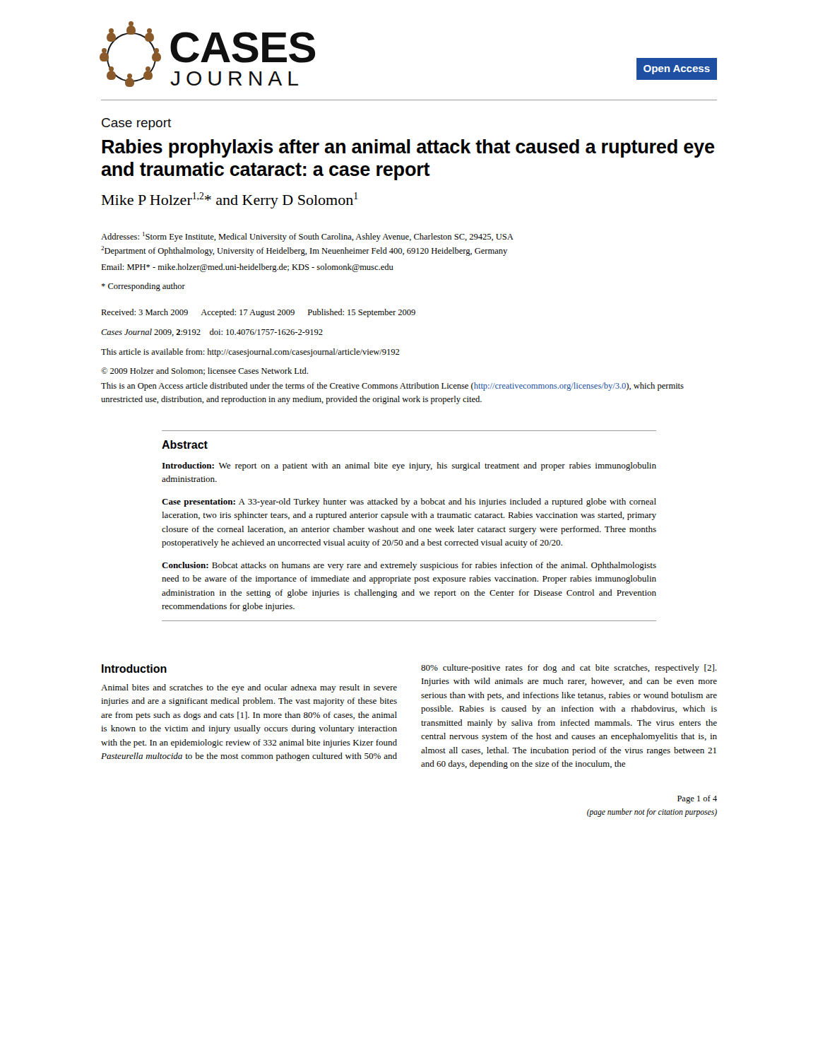CASES JOURNAL
Open Access
Case report
Rabies prophylaxis after an animal attack that caused a ruptured eye and traumatic cataract: a case report
Mike P Holzer1,2* and Kerry D Solomon1
Addresses: 1Storm Eye Institute, Medical University of South Carolina, Ashley Avenue, Charleston SC, 29425, USA
2Department of Ophthalmology, University of Heidelberg, Im Neuenheimer Feld 400, 69120 Heidelberg, Germany
Email: MPH* - mike.holzer@med.uni-heidelberg.de; KDS - solomonk@musc.edu
* Corresponding author
Received: 3 March 2009 Accepted: 17 August 2009 Published: 15 September 2009
Cases Journal 2009, 2:9192 doi: 10.4076/1757-1626-2-9192
This article is available from: http://casesjournal.com/casesjournal/article/view/9192
© 2009 Holzer and Solomon; licensee Cases Network Ltd.
This is an Open Access article distributed under the terms of the Creative Commons Attribution License (http://creativecommons.org/licenses/by/3.0), which permits unrestricted use, distribution, and reproduction in any medium, provided the original work is properly cited.
Abstract
Introduction: We report on a patient with an animal bite eye injury, his surgical treatment and proper rabies immunoglobulin administration.
Case presentation: A 33-year-old Turkey hunter was attacked by a bobcat and his injuries included a ruptured globe with corneal laceration, two iris sphincter tears, and a ruptured anterior capsule with a traumatic cataract. Rabies vaccination was started, primary closure of the corneal laceration, an anterior chamber washout and one week later cataract surgery were performed. Three months postoperatively he achieved an uncorrected visual acuity of 20/50 and a best corrected visual acuity of 20/20.
Conclusion: Bobcat attacks on humans are very rare and extremely suspicious for rabies infection of the animal. Ophthalmologists need to be aware of the importance of immediate and appropriate post exposure rabies vaccination. Proper rabies immunoglobulin administration in the setting of globe injuries is challenging and we report on the Center for Disease Control and Prevention recommendations for globe injuries.
Introduction
Animal bites and scratches to the eye and ocular adnexa may result in severe injuries and are a significant medical problem. The vast majority of these bites are from pets such as dogs and cats [1]. In more than 80% of cases, the animal is known to the victim and injury usually occurs during voluntary interaction with the pet. In an epidemiologic review of 332 animal bite injuries Kizer found Pasteurella multocida to be the most common pathogen cultured with 50% and 80% culture-positive rates for dog and cat bite scratches, respectively [2]. Injuries with wild animals are much rarer, however, and can be even more serious than with pets, and infections like tetanus, rabies or wound botulism are possible. Rabies is caused by an infection with a rhabdovirus, which is transmitted mainly by saliva from infected mammals. The virus enters the central nervous system of the host and causes an encephalomyelitis that is, in almost all cases, lethal. The incubation period of the virus ranges between 21 and 60 days, depending on the size of the inoculum, the
Page 1 of 4
(page number not for citation purposes)